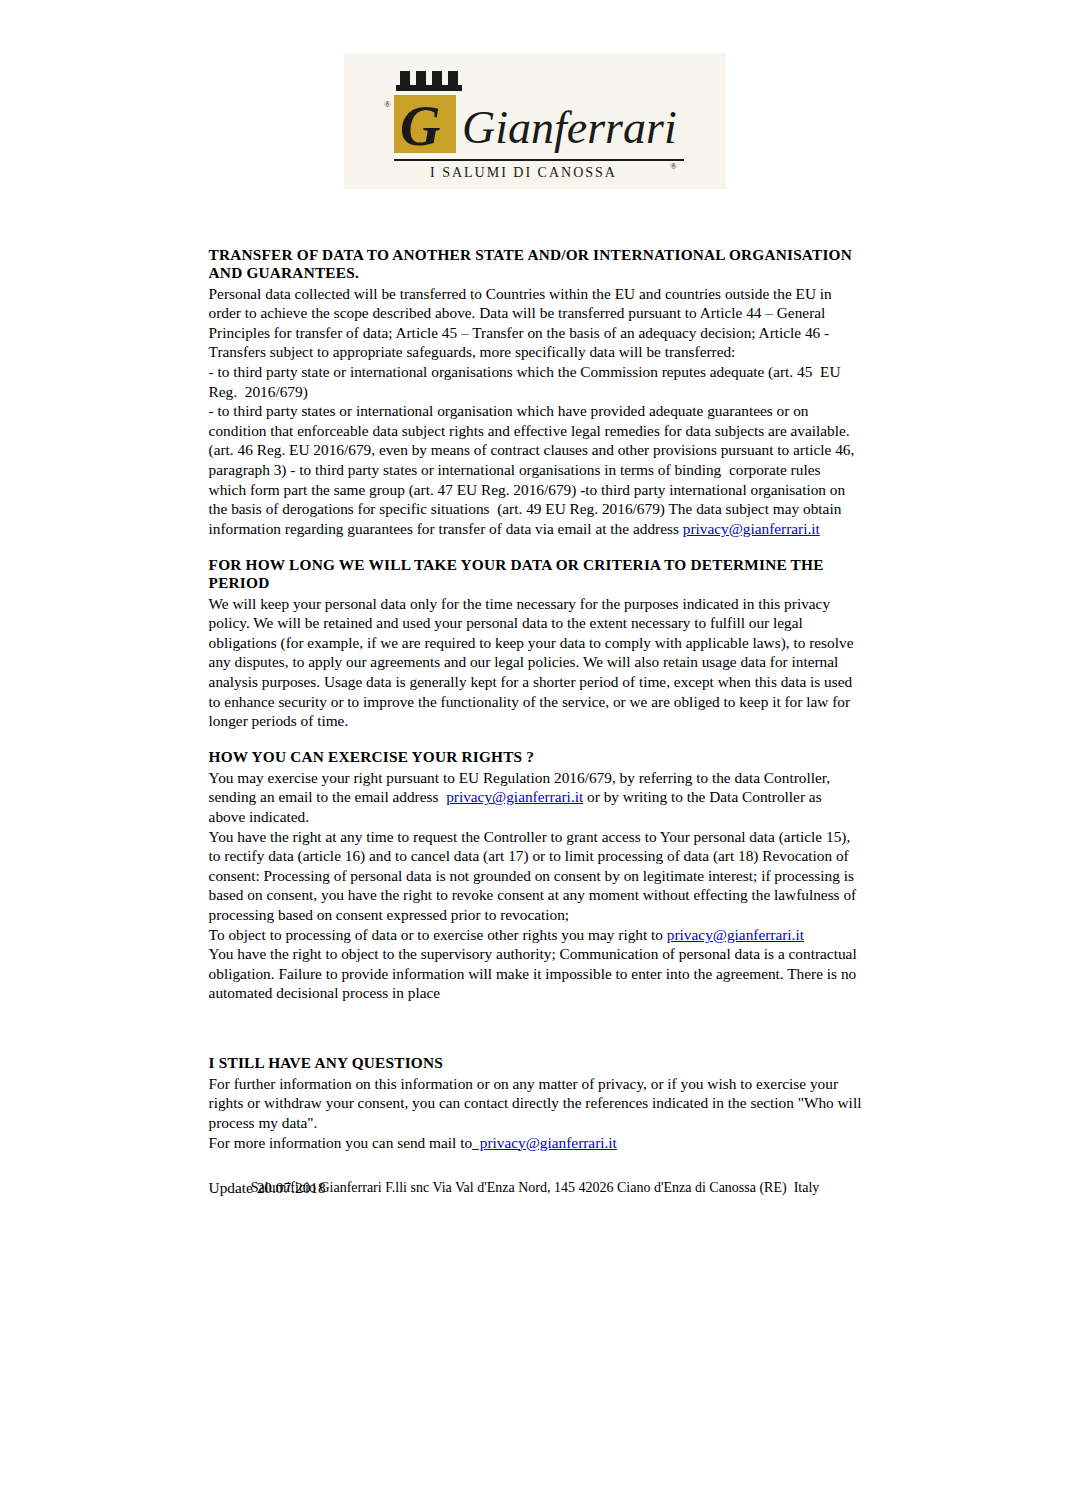® G Gianferrari I SALUMI DI CANOSSA ®
TRANSFER OF DATA TO ANOTHER STATE AND/OR INTERNATIONAL ORGANISATION AND GUARANTEES.
Personal data collected will be transferred to Countries within the EU and countries outside the EU in order to achieve the scope described above. Data will be transferred pursuant to Article 44 – General Principles for transfer of data; Article 45 – Transfer on the basis of an adequacy decision; Article 46 - Transfers subject to appropriate safeguards, more specifically data will be transferred:
- to third party state or international organisations which the Commission reputes adequate (art. 45 EU Reg. 2016/679)
- to third party states or international organisation which have provided adequate guarantees or on condition that enforceable data subject rights and effective legal remedies for data subjects are available. (art. 46 Reg. EU 2016/679, even by means of contract clauses and other provisions pursuant to article 46, paragraph 3) - to third party states or international organisations in terms of binding corporate rules which form part the same group (art. 47 EU Reg. 2016/679) -to third party international organisation on the basis of derogations for specific situations (art. 49 EU Reg. 2016/679) The data subject may obtain information regarding guarantees for transfer of data via email at the address privacy@gianferrari.it
FOR HOW LONG WE WILL TAKE YOUR DATA OR CRITERIA TO DETERMINE THE PERIOD
We will keep your personal data only for the time necessary for the purposes indicated in this privacy policy. We will be retained and used your personal data to the extent necessary to fulfill our legal obligations (for example, if we are required to keep your data to comply with applicable laws), to resolve any disputes, to apply our agreements and our legal policies. We will also retain usage data for internal analysis purposes. Usage data is generally kept for a shorter period of time, except when this data is used to enhance security or to improve the functionality of the service, or we are obliged to keep it for law for longer periods of time.
HOW YOU CAN EXERCISE YOUR RIGHTS ?
You may exercise your right pursuant to EU Regulation 2016/679, by referring to the data Controller, sending an email to the email address privacy@gianferrari.it or by writing to the Data Controller as above indicated.
You have the right at any time to request the Controller to grant access to Your personal data (article 15), to rectify data (article 16) and to cancel data (art 17) or to limit processing of data (art 18) Revocation of consent: Processing of personal data is not grounded on consent by on legitimate interest; if processing is based on consent, you have the right to revoke consent at any moment without effecting the lawfulness of processing based on consent expressed prior to revocation;
To object to processing of data or to exercise other rights you may right to privacy@gianferrari.it
You have the right to object to the supervisory authority; Communication of personal data is a contractual obligation. Failure to provide information will make it impossible to enter into the agreement. There is no automated decisional process in place
I STILL HAVE ANY QUESTIONS
For further information on this information or on any matter of privacy, or if you wish to exercise your rights or withdraw your consent, you can contact directly the references indicated in the section "Who will process my data".
For more information you can send mail to privacy@gianferrari.it
Update 20.07.2018
Salumificio Gianferrari F.lli snc Via Val d'Enza Nord, 145 42026 Ciano d'Enza di Canossa (RE) Italy